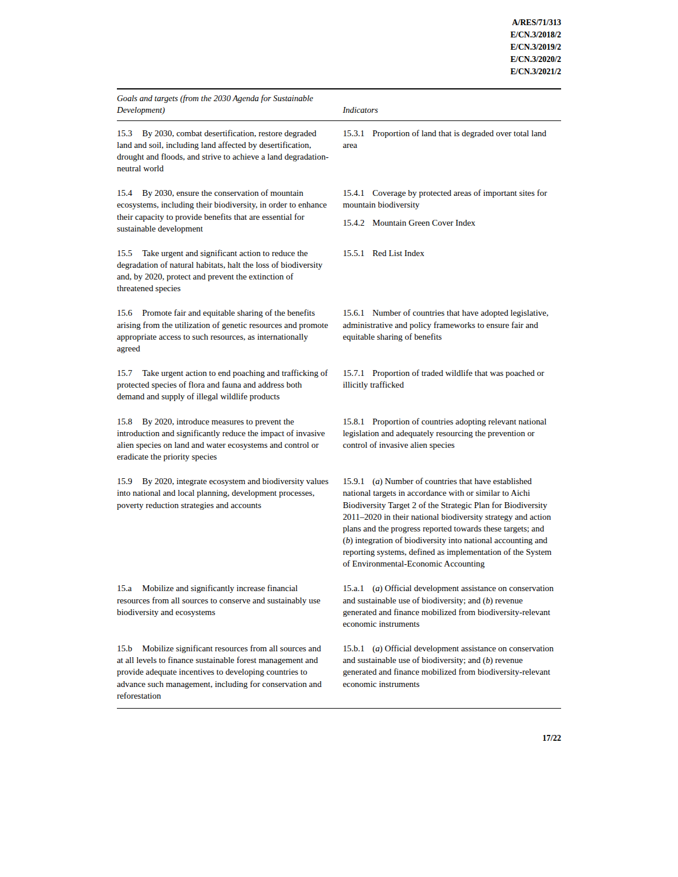A/RES/71/313
E/CN.3/2018/2
E/CN.3/2019/2
E/CN.3/2020/2
E/CN.3/2021/2
| Goals and targets (from the 2030 Agenda for Sustainable Development) | Indicators |
| --- | --- |
| 15.3 By 2030, combat desertification, restore degraded land and soil, including land affected by desertification, drought and floods, and strive to achieve a land degradation-neutral world | 15.3.1 Proportion of land that is degraded over total land area |
| 15.4 By 2030, ensure the conservation of mountain ecosystems, including their biodiversity, in order to enhance their capacity to provide benefits that are essential for sustainable development | 15.4.1 Coverage by protected areas of important sites for mountain biodiversity 15.4.2 Mountain Green Cover Index |
| 15.5 Take urgent and significant action to reduce the degradation of natural habitats, halt the loss of biodiversity and, by 2020, protect and prevent the extinction of threatened species | 15.5.1 Red List Index |
| 15.6 Promote fair and equitable sharing of the benefits arising from the utilization of genetic resources and promote appropriate access to such resources, as internationally agreed | 15.6.1 Number of countries that have adopted legislative, administrative and policy frameworks to ensure fair and equitable sharing of benefits |
| 15.7 Take urgent action to end poaching and trafficking of protected species of flora and fauna and address both demand and supply of illegal wildlife products | 15.7.1 Proportion of traded wildlife that was poached or illicitly trafficked |
| 15.8 By 2020, introduce measures to prevent the introduction and significantly reduce the impact of invasive alien species on land and water ecosystems and control or eradicate the priority species | 15.8.1 Proportion of countries adopting relevant national legislation and adequately resourcing the prevention or control of invasive alien species |
| 15.9 By 2020, integrate ecosystem and biodiversity values into national and local planning, development processes, poverty reduction strategies and accounts | 15.9.1 ( a ) Number of countries that have established national targets in accordance with or similar to Aichi Biodiversity Target 2 of the Strategic Plan for Biodiversity 2011–2020 in their national biodiversity strategy and action plans and the progress reported towards these targets; and ( b ) integration of biodiversity into national accounting and reporting systems, defined as implementation of the System of Environmental-Economic Accounting |
| 15.a Mobilize and significantly increase financial resources from all sources to conserve and sustainably use biodiversity and ecosystems | 15.a.1 ( a ) Official development assistance on conservation and sustainable use of biodiversity; and ( b ) revenue generated and finance mobilized from biodiversity-relevant economic instruments |
| 15.b Mobilize significant resources from all sources and at all levels to finance sustainable forest management and provide adequate incentives to developing countries to advance such management, including for conservation and reforestation | 15.b.1 ( a ) Official development assistance on conservation and sustainable use of biodiversity; and ( b ) revenue generated and finance mobilized from biodiversity-relevant economic instruments |
17/22